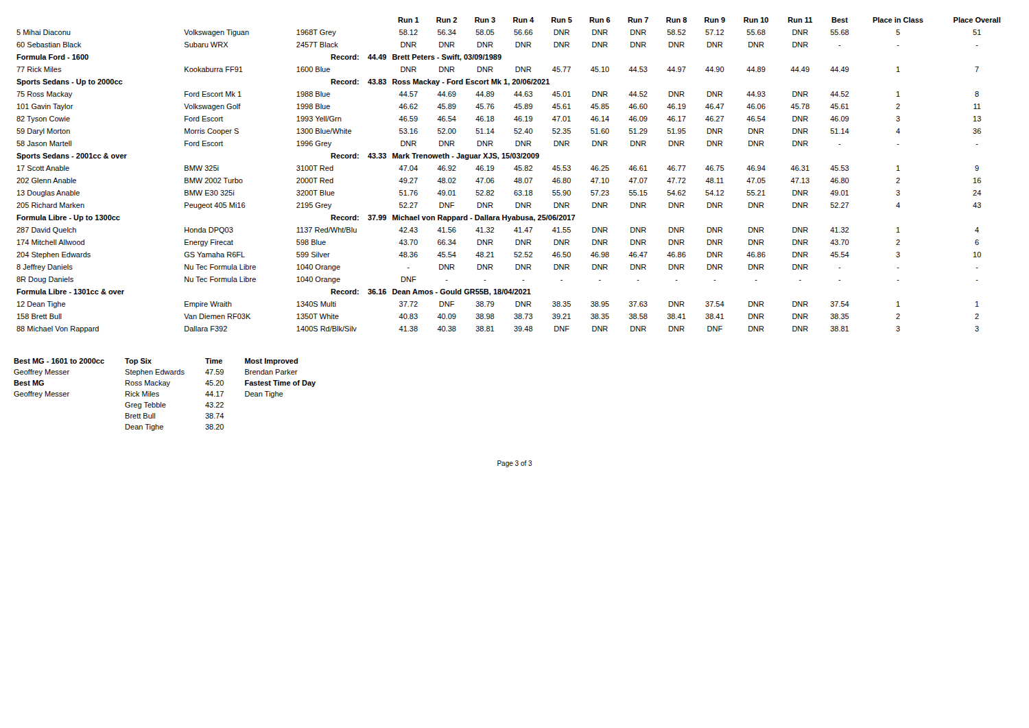| | | | Run 1 | Run 2 | Run 3 | Run 4 | Run 5 | Run 6 | Run 7 | Run 8 | Run 9 | Run 10 | Run 11 | Best | Place in Class | Place Overall |
| --- | --- | --- | --- | --- | --- | --- | --- | --- | --- | --- | --- | --- | --- | --- | --- | --- |
| 5 Mihai Diaconu | Volkswagen Tiguan | 1968T Grey | 58.12 | 56.34 | 58.05 | 56.66 | DNR | DNR | DNR | 58.52 | 57.12 | 55.68 | DNR | 55.68 | 5 | 51 |
| 60 Sebastian Black | Subaru WRX | 2457T Black | DNR | DNR | DNR | DNR | DNR | DNR | DNR | DNR | DNR | DNR | DNR | - | - | - |
| Formula Ford - 1600 | | Record: 44.49 | Brett Peters - Swift, 03/09/1989 |
| 77 Rick Miles | Kookaburra FF91 | 1600 Blue | DNR | DNR | DNR | DNR | 45.77 | 45.10 | 44.53 | 44.97 | 44.90 | 44.89 | 44.49 | 44.49 | 1 | 7 |
| Sports Sedans - Up to 2000cc | | Record: 43.83 | Ross Mackay - Ford Escort Mk 1, 20/06/2021 |
| 75 Ross Mackay | Ford Escort Mk 1 | 1988 Blue | 44.57 | 44.69 | 44.89 | 44.63 | 45.01 | DNR | 44.52 | DNR | DNR | 44.93 | DNR | 44.52 | 1 | 8 |
| 101 Gavin Taylor | Volkswagen Golf | 1998 Blue | 46.62 | 45.89 | 45.76 | 45.89 | 45.61 | 45.85 | 46.60 | 46.19 | 46.47 | 46.06 | 45.78 | 45.61 | 2 | 11 |
| 82 Tyson Cowie | Ford Escort | 1993 Yell/Grn | 46.59 | 46.54 | 46.18 | 46.19 | 47.01 | 46.14 | 46.09 | 46.17 | 46.27 | 46.54 | DNR | 46.09 | 3 | 13 |
| 59 Daryl Morton | Morris Cooper S | 1300 Blue/White | 53.16 | 52.00 | 51.14 | 52.40 | 52.35 | 51.60 | 51.29 | 51.95 | DNR | DNR | DNR | 51.14 | 4 | 36 |
| 58 Jason Martell | Ford Escort | 1996 Grey | DNR | DNR | DNR | DNR | DNR | DNR | DNR | DNR | DNR | DNR | DNR | - | - | - |
| Sports Sedans - 2001cc & over | | Record: 43.33 | Mark Trenoweth - Jaguar XJS, 15/03/2009 |
| 17 Scott Anable | BMW 325i | 3100T Red | 47.04 | 46.92 | 46.19 | 45.82 | 45.53 | 46.25 | 46.61 | 46.77 | 46.75 | 46.94 | 46.31 | 45.53 | 1 | 9 |
| 202 Glenn Anable | BMW 2002 Turbo | 2000T Red | 49.27 | 48.02 | 47.06 | 48.07 | 46.80 | 47.10 | 47.07 | 47.72 | 48.11 | 47.05 | 47.13 | 46.80 | 2 | 16 |
| 13 Douglas Anable | BMW E30 325i | 3200T Blue | 51.76 | 49.01 | 52.82 | 63.18 | 55.90 | 57.23 | 55.15 | 54.62 | 54.12 | 55.21 | DNR | 49.01 | 3 | 24 |
| 205 Richard Marken | Peugeot 405 Mi16 | 2195 Grey | 52.27 | DNF | DNR | DNR | DNR | DNR | DNR | DNR | DNR | DNR | DNR | 52.27 | 4 | 43 |
| Formula Libre - Up to 1300cc | | Record: 37.99 | Michael von Rappard - Dallara Hyabusa, 25/06/2017 |
| 287 David Quelch | Honda DPQ03 | 1137 Red/Wht/Blu | 42.43 | 41.56 | 41.32 | 41.47 | 41.55 | DNR | DNR | DNR | DNR | DNR | DNR | 41.32 | 1 | 4 |
| 174 Mitchell Allwood | Energy Firecat | 598 Blue | 43.70 | 66.34 | DNR | DNR | DNR | DNR | DNR | DNR | DNR | DNR | DNR | 43.70 | 2 | 6 |
| 204 Stephen Edwards | GS Yamaha R6FL | 599 Silver | 48.36 | 45.54 | 48.21 | 52.52 | 46.50 | 46.98 | 46.47 | 46.86 | DNR | 46.86 | DNR | 45.54 | 3 | 10 |
| 8 Jeffrey Daniels | Nu Tec Formula Libre | 1040 Orange | - | DNR | DNR | DNR | DNR | DNR | DNR | DNR | DNR | DNR | DNR | - | - | - |
| 8R Doug Daniels | Nu Tec Formula Libre | 1040 Orange | DNF | - | - | - | - | - | - | - | - | - | - | - | - | - |
| Formula Libre - 1301cc & over | | Record: 36.16 | Dean Amos - Gould GR55B, 18/04/2021 |
| 12 Dean Tighe | Empire Wraith | 1340S Multi | 37.72 | DNF | 38.79 | DNR | 38.35 | 38.95 | 37.63 | DNR | 37.54 | DNR | DNR | 37.54 | 1 | 1 |
| 158 Brett Bull | Van Diemen RF03K | 1350T White | 40.83 | 40.09 | 38.98 | 38.73 | 39.21 | 38.35 | 38.58 | 38.41 | 38.41 | DNR | DNR | 38.35 | 2 | 2 |
| 88 Michael Von Rappard | Dallara F392 | 1400S Rd/Blk/Silv | 41.38 | 40.38 | 38.81 | 39.48 | DNF | DNR | DNR | DNR | DNF | DNR | DNR | 38.81 | 3 | 3 |
| Best MG - 1601 to 2000cc | Top Six | Time | Most Improved |
| --- | --- | --- | --- |
| Geoffrey Messer | Stephen Edwards | 47.59 | Brendan Parker |
| Best MG | Ross Mackay | 45.20 | Fastest Time of Day |
| Geoffrey Messer | Rick Miles | 44.17 | Dean Tighe |
| | Greg Tebble | 43.22 | |
| | Brett Bull | 38.74 | |
| | Dean Tighe | 38.20 | |
Page 3 of 3